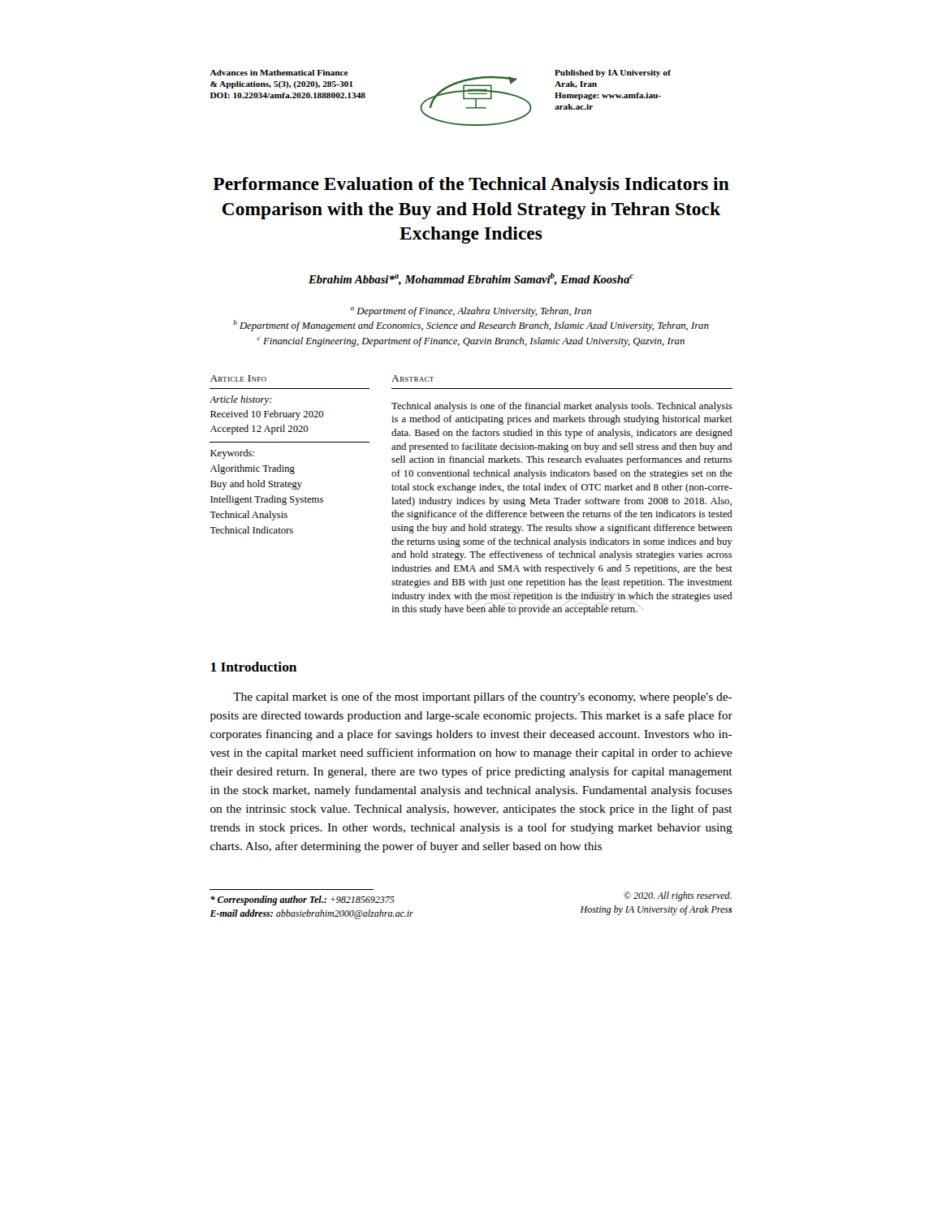Advances in Mathematical Finance
& Applications, 5(3), (2020), 285-301
DOI: 10.22034/amfa.2020.1888002.1348
Published by IA University of
Arak, Iran
Homepage: www.amfa.iau-
arak.ac.ir
Performance Evaluation of the Technical Analysis Indicators in Comparison with the Buy and Hold Strategy in Tehran Stock Exchange Indices
Ebrahim Abbasi*a, Mohammad Ebrahim Samavib, Emad Kooshac
a Department of Finance, Alzahra University, Tehran, Iran
b Department of Management and Economics, Science and Research Branch, Islamic Azad University, Tehran, Iran
c Financial Engineering, Department of Finance, Qazvin Branch, Islamic Azad University, Qazvin, Iran
Article Info
Article history:
Received 10 February 2020
Accepted 12 April 2020
Keywords:
Algorithmic Trading
Buy and hold Strategy
Intelligent Trading Systems
Technical Analysis
Technical Indicators
Abstract
Technical analysis is one of the financial market analysis tools. Technical analysis is a method of anticipating prices and markets through studying historical market data. Based on the factors studied in this type of analysis, indicators are designed and presented to facilitate decision-making on buy and sell stress and then buy and sell action in financial markets. This research evaluates performances and returns of 10 conventional technical analysis indicators based on the strategies set on the total stock exchange index, the total index of OTC market and 8 other (non-correlated) industry indices by using Meta Trader software from 2008 to 2018. Also, the significance of the difference between the returns of the ten indicators is tested using the buy and hold strategy. The results show a significant difference between the returns using some of the technical analysis indicators in some indices and buy and hold strategy. The effectiveness of technical analysis strategies varies across industries and EMA and SMA with respectively 6 and 5 repetitions, are the best strategies and BB with just one repetition has the least repetition. The investment industry index with the most repetition is the industry in which the strategies used in this study have been able to provide an acceptable return.
1 Introduction
The capital market is one of the most important pillars of the country's economy, where people's deposits are directed towards production and large-scale economic projects. This market is a safe place for corporates financing and a place for savings holders to invest their deceased account. Investors who invest in the capital market need sufficient information on how to manage their capital in order to achieve their desired return. In general, there are two types of price predicting analysis for capital management in the stock market, namely fundamental analysis and technical analysis. Fundamental analysis focuses on the intrinsic stock value. Technical analysis, however, anticipates the stock price in the light of past trends in stock prices. In other words, technical analysis is a tool for studying market behavior using charts. Also, after determining the power of buyer and seller based on how this
* Corresponding author Tel.: +982185692375
E-mail address: abbasiebrahim2000@alzahra.ac.ir
© 2020. All rights reserved.
Hosting by IA University of Arak Press